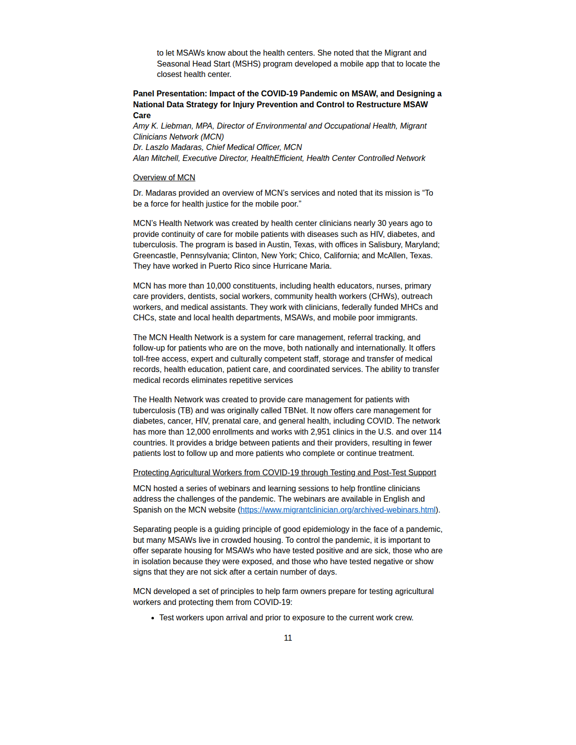to let MSAWs know about the health centers. She noted that the Migrant and Seasonal Head Start (MSHS) program developed a mobile app that to locate the closest health center.
Panel Presentation: Impact of the COVID-19 Pandemic on MSAW, and Designing a National Data Strategy for Injury Prevention and Control to Restructure MSAW Care
Amy K. Liebman, MPA, Director of Environmental and Occupational Health, Migrant Clinicians Network (MCN)
Dr. Laszlo Madaras, Chief Medical Officer, MCN
Alan Mitchell, Executive Director, HealthEfficient, Health Center Controlled Network
Overview of MCN
Dr. Madaras provided an overview of MCN’s services and noted that its mission is “To be a force for health justice for the mobile poor.”
MCN’s Health Network was created by health center clinicians nearly 30 years ago to provide continuity of care for mobile patients with diseases such as HIV, diabetes, and tuberculosis. The program is based in Austin, Texas, with offices in Salisbury, Maryland; Greencastle, Pennsylvania; Clinton, New York; Chico, California; and McAllen, Texas. They have worked in Puerto Rico since Hurricane Maria.
MCN has more than 10,000 constituents, including health educators, nurses, primary care providers, dentists, social workers, community health workers (CHWs), outreach workers, and medical assistants. They work with clinicians, federally funded MHCs and CHCs, state and local health departments, MSAWs, and mobile poor immigrants.
The MCN Health Network is a system for care management, referral tracking, and follow-up for patients who are on the move, both nationally and internationally. It offers toll-free access, expert and culturally competent staff, storage and transfer of medical records, health education, patient care, and coordinated services. The ability to transfer medical records eliminates repetitive services
The Health Network was created to provide care management for patients with tuberculosis (TB) and was originally called TBNet. It now offers care management for diabetes, cancer, HIV, prenatal care, and general health, including COVID. The network has more than 12,000 enrollments and works with 2,951 clinics in the U.S. and over 114 countries. It provides a bridge between patients and their providers, resulting in fewer patients lost to follow up and more patients who complete or continue treatment.
Protecting Agricultural Workers from COVID-19 through Testing and Post-Test Support
MCN hosted a series of webinars and learning sessions to help frontline clinicians address the challenges of the pandemic. The webinars are available in English and Spanish on the MCN website (https://www.migrantclinician.org/archived-webinars.html).
Separating people is a guiding principle of good epidemiology in the face of a pandemic, but many MSAWs live in crowded housing. To control the pandemic, it is important to offer separate housing for MSAWs who have tested positive and are sick, those who are in isolation because they were exposed, and those who have tested negative or show signs that they are not sick after a certain number of days.
MCN developed a set of principles to help farm owners prepare for testing agricultural workers and protecting them from COVID-19:
Test workers upon arrival and prior to exposure to the current work crew.
11